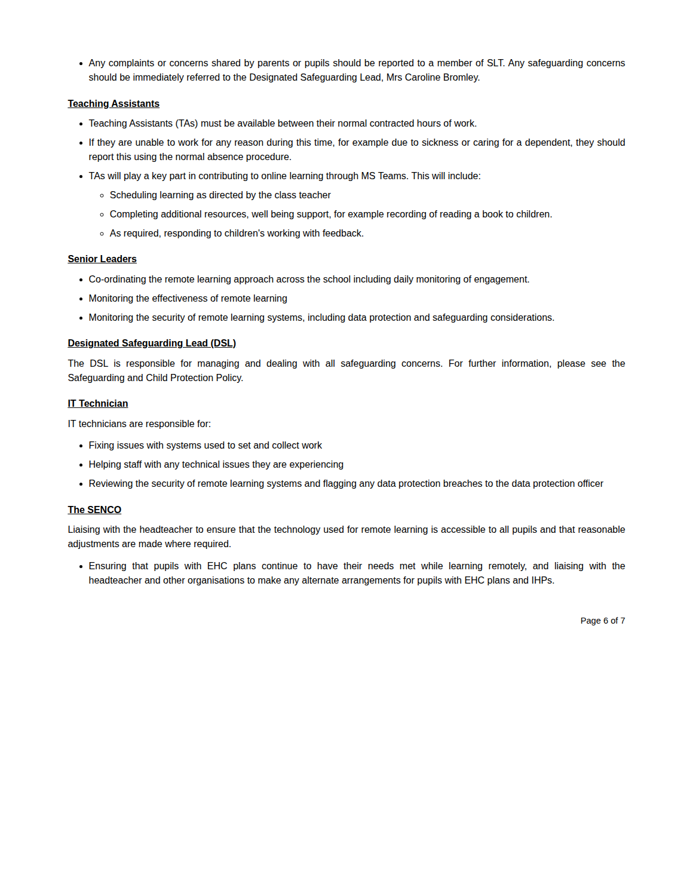Any complaints or concerns shared by parents or pupils should be reported to a member of SLT. Any safeguarding concerns should be immediately referred to the Designated Safeguarding Lead, Mrs Caroline Bromley.
Teaching Assistants
Teaching Assistants (TAs) must be available between their normal contracted hours of work.
If they are unable to work for any reason during this time, for example due to sickness or caring for a dependent, they should report this using the normal absence procedure.
TAs will play a key part in contributing to online learning through MS Teams. This will include:
Scheduling learning as directed by the class teacher
Completing additional resources, well being support, for example recording of reading a book to children.
As required, responding to children's working with feedback.
Senior Leaders
Co-ordinating the remote learning approach across the school including daily monitoring of engagement.
Monitoring the effectiveness of remote learning
Monitoring the security of remote learning systems, including data protection and safeguarding considerations.
Designated Safeguarding Lead (DSL)
The DSL is responsible for managing and dealing with all safeguarding concerns. For further information, please see the Safeguarding and Child Protection Policy.
IT Technician
IT technicians are responsible for:
Fixing issues with systems used to set and collect work
Helping staff with any technical issues they are experiencing
Reviewing the security of remote learning systems and flagging any data protection breaches to the data protection officer
The SENCO
Liaising with the headteacher to ensure that the technology used for remote learning is accessible to all pupils and that reasonable adjustments are made where required.
Ensuring that pupils with EHC plans continue to have their needs met while learning remotely, and liaising with the headteacher and other organisations to make any alternate arrangements for pupils with EHC plans and IHPs.
Page 6 of 7